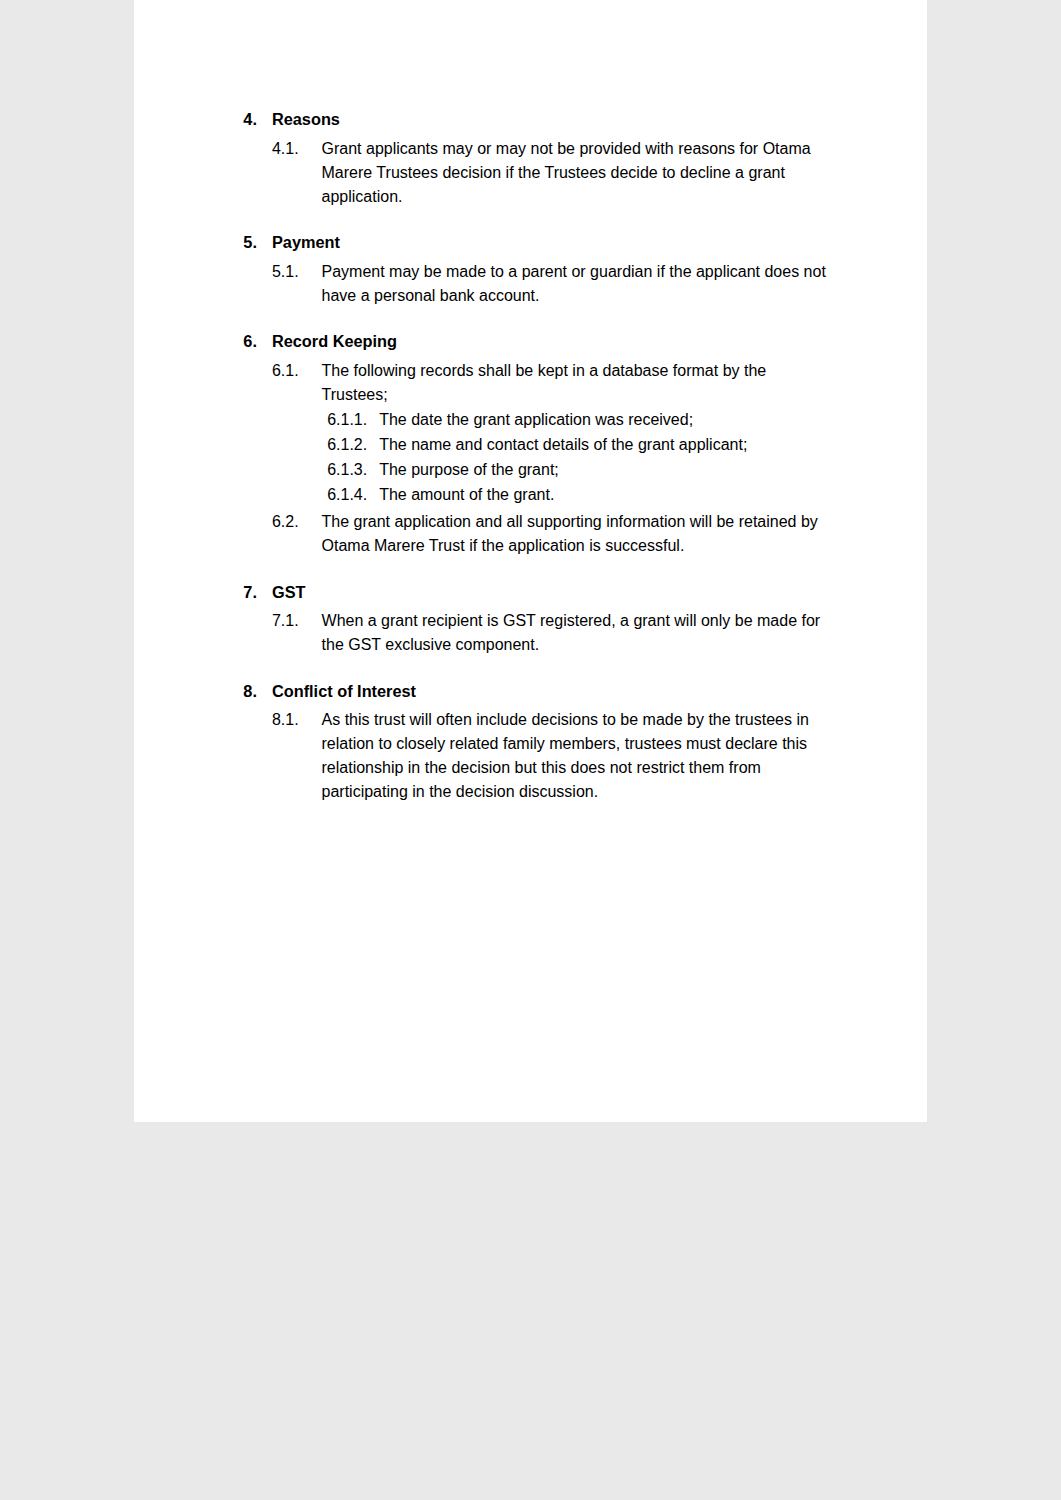Reasons
Grant applicants may or may not be provided with reasons for Otama Marere Trustees decision if the Trustees decide to decline a grant application.
Payment
Payment may be made to a parent or guardian if the applicant does not have a personal bank account.
Record Keeping
The following records shall be kept in a database format by the Trustees;
The date the grant application was received;
The name and contact details of the grant applicant;
The purpose of the grant;
The amount of the grant.
The grant application and all supporting information will be retained by Otama Marere Trust if the application is successful.
GST
When a grant recipient is GST registered, a grant will only be made for the GST exclusive component.
Conflict of Interest
As this trust will often include decisions to be made by the trustees in relation to closely related family members, trustees must declare this relationship in the decision but this does not restrict them from participating in the decision discussion.